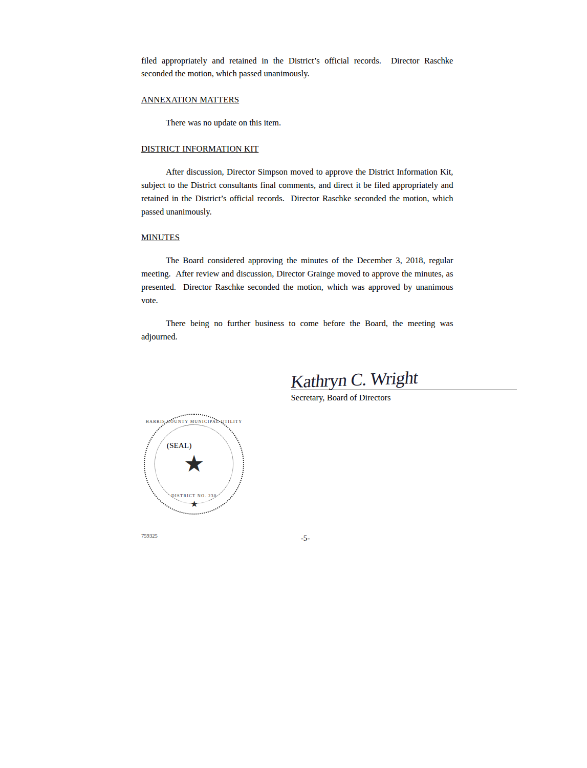filed appropriately and retained in the District’s official records. Director Raschke seconded the motion, which passed unanimously.
Annexation Matters
There was no update on this item.
District Information Kit
After discussion, Director Simpson moved to approve the District Information Kit, subject to the District consultants final comments, and direct it be filed appropriately and retained in the District’s official records. Director Raschke seconded the motion, which passed unanimously.
Minutes
The Board considered approving the minutes of the December 3, 2018, regular meeting. After review and discussion, Director Grainge moved to approve the minutes, as presented. Director Raschke seconded the motion, which was approved by unanimous vote.
There being no further business to come before the Board, the meeting was adjourned.
Kathryn C. Wright
Secretary, Board of Directors
HARRIS COUNTY MUNICIPAL UTILITY
DISTRICT NO. 230
★
★
(SEAL)
759325
-5-